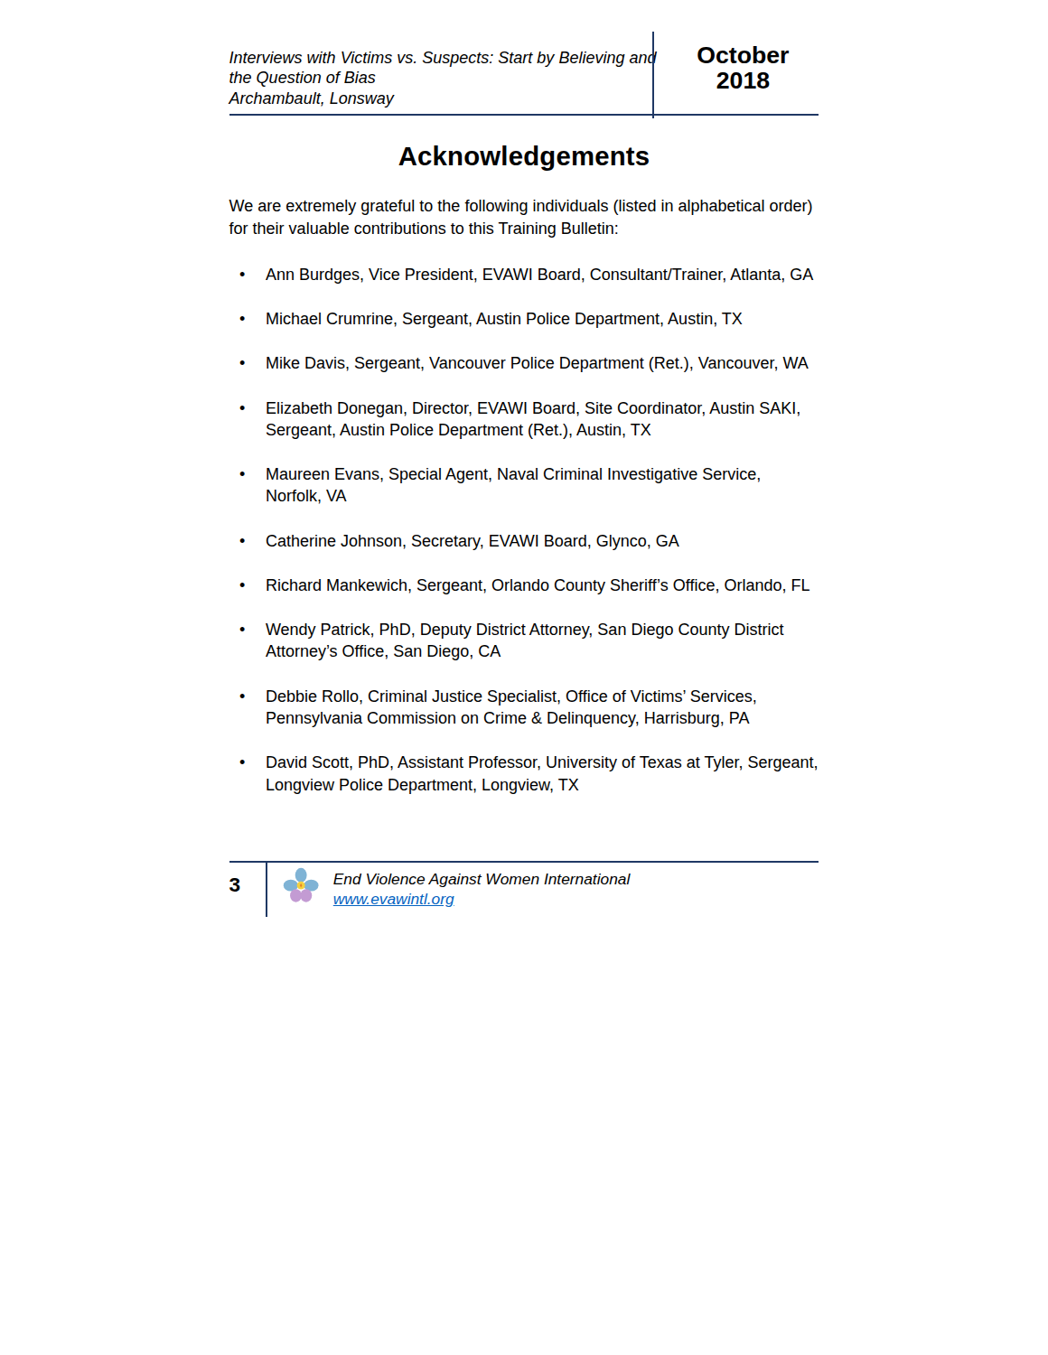Interviews with Victims vs. Suspects: Start by Believing and the Question of Bias
Archambault, Lonsway
October
2018
Acknowledgements
We are extremely grateful to the following individuals (listed in alphabetical order) for their valuable contributions to this Training Bulletin:
Ann Burdges, Vice President, EVAWI Board, Consultant/Trainer, Atlanta, GA
Michael Crumrine, Sergeant, Austin Police Department, Austin, TX
Mike Davis, Sergeant, Vancouver Police Department (Ret.), Vancouver, WA
Elizabeth Donegan, Director, EVAWI Board, Site Coordinator, Austin SAKI, Sergeant, Austin Police Department (Ret.), Austin, TX
Maureen Evans, Special Agent, Naval Criminal Investigative Service, Norfolk, VA
Catherine Johnson, Secretary, EVAWI Board, Glynco, GA
Richard Mankewich, Sergeant, Orlando County Sheriff’s Office, Orlando, FL
Wendy Patrick, PhD, Deputy District Attorney, San Diego County District Attorney’s Office, San Diego, CA
Debbie Rollo, Criminal Justice Specialist, Office of Victims’ Services, Pennsylvania Commission on Crime & Delinquency, Harrisburg, PA
David Scott, PhD, Assistant Professor, University of Texas at Tyler, Sergeant, Longview Police Department, Longview, TX
3
End Violence Against Women International
www.evawintl.org